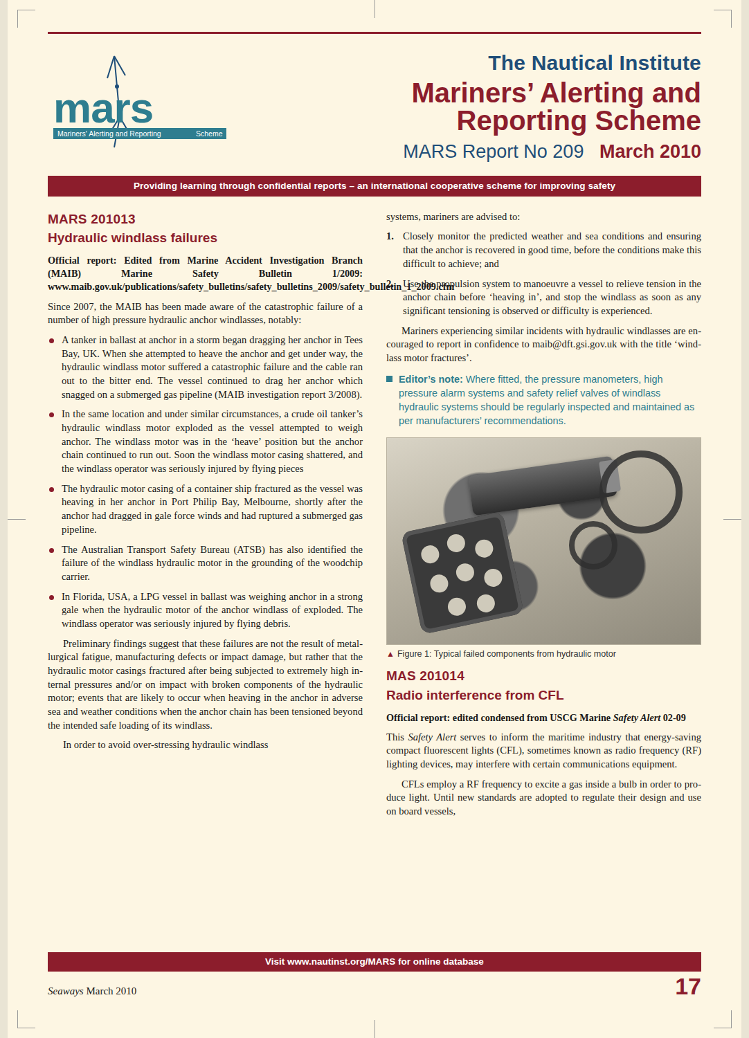mars Mariners' Alerting and Reporting Scheme
The Nautical Institute
Mariners’ Alerting and
Reporting Scheme
MARS Report No 209 March 2010
Providing learning through confidential reports – an international cooperative scheme for improving safety
MARS 201013
Hydraulic windlass failures
Official report: Edited from Marine Accident Investigation Branch (MAIB) Marine Safety Bulletin 1/2009: www.maib.gov.uk/publications/safety_bulletins/safety_bulletins_2009/safety_bulletin_1_2009.cfm
Since 2007, the MAIB has been made aware of the catastrophic failure of a number of high pressure hydraulic anchor windlasses, notably:
A tanker in ballast at anchor in a storm began dragging her anchor in Tees Bay, UK. When she attempted to heave the anchor and get under way, the hydraulic windlass motor suffered a catastrophic failure and the cable ran out to the bitter end. The vessel continued to drag her anchor which snagged on a submerged gas pipeline (MAIB investigation report 3/2008).
In the same location and under similar circumstances, a crude oil tanker’s hydraulic windlass motor exploded as the vessel attempted to weigh anchor. The windlass motor was in the ‘heave’ position but the anchor chain continued to run out. Soon the windlass motor casing shattered, and the windlass operator was seriously injured by flying pieces
The hydraulic motor casing of a container ship fractured as the vessel was heaving in her anchor in Port Philip Bay, Melbourne, shortly after the anchor had dragged in gale force winds and had ruptured a submerged gas pipeline.
The Australian Transport Safety Bureau (ATSB) has also identified the failure of the windlass hydraulic motor in the grounding of the woodchip carrier.
In Florida, USA, a LPG vessel in ballast was weighing anchor in a strong gale when the hydraulic motor of the anchor windlass of exploded. The windlass operator was seriously injured by flying debris.
Preliminary findings suggest that these failures are not the result of metallurgical fatigue, manufacturing defects or impact damage, but rather that the hydraulic motor casings fractured after being subjected to extremely high internal pressures and/or on impact with broken components of the hydraulic motor; events that are likely to occur when heaving in the anchor in adverse sea and weather conditions when the anchor chain has been tensioned beyond the intended safe loading of its windlass.
In order to avoid over-stressing hydraulic windlass
systems, mariners are advised to:
Closely monitor the predicted weather and sea conditions and ensuring that the anchor is recovered in good time, before the conditions make this difficult to achieve; and
Use the propulsion system to manoeuvre a vessel to relieve tension in the anchor chain before ‘heaving in’, and stop the windlass as soon as any significant tensioning is observed or difficulty is experienced.
Mariners experiencing similar incidents with hydraulic windlasses are encouraged to report in confidence to maib@dft.gsi.gov.uk with the title ‘windlass motor fractures’.
Editor’s note: Where fitted, the pressure manometers, high pressure alarm systems and safety relief valves of windlass hydraulic systems should be regularly inspected and maintained as per manufacturers’ recommendations.
▲Figure 1: Typical failed components from hydraulic motor
MAS 201014
Radio interference from CFL
Official report: edited condensed from USCG Marine Safety Alert 02-09
This Safety Alert serves to inform the maritime industry that energy-saving compact fluorescent lights (CFL), sometimes known as radio frequency (RF) lighting devices, may interfere with certain communications equipment.
CFLs employ a RF frequency to excite a gas inside a bulb in order to produce light. Until new standards are adopted to regulate their design and use on board vessels,
Visit www.nautinst.org/MARS for online database
Seaways March 2010
17